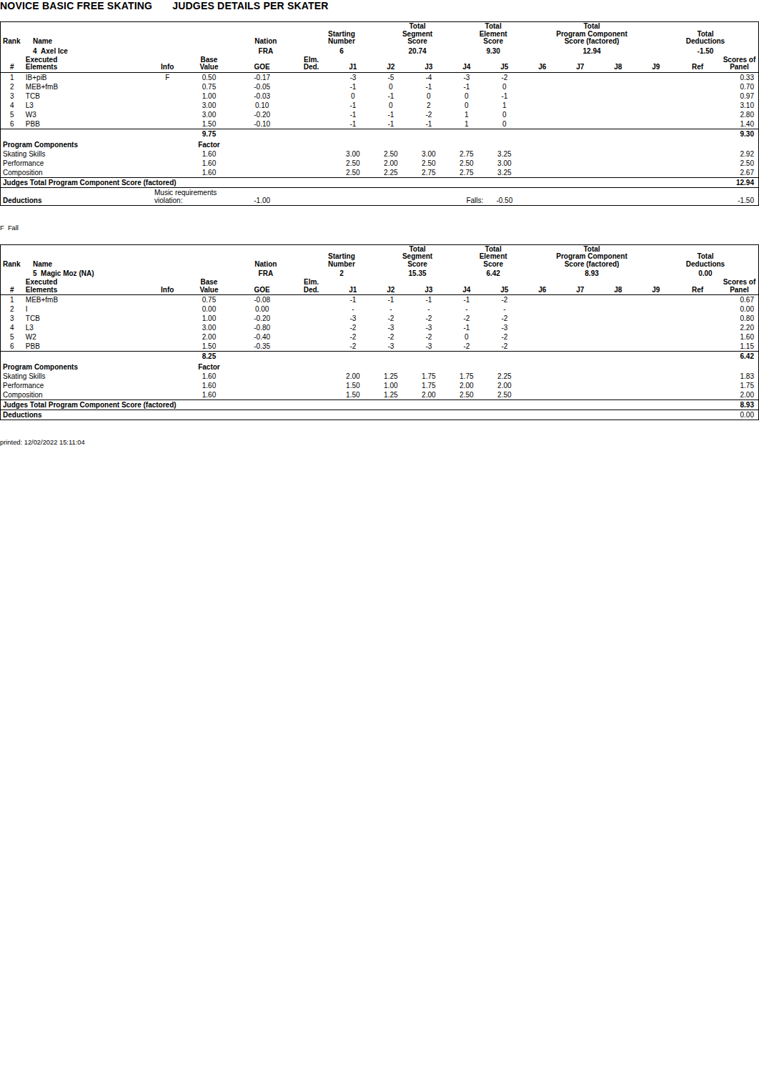NOVICE BASIC FREE SKATINGJUDGES DETAILS PER SKATER
| Rank | Name | Nation | Starting Number | Total Segment Score | Total Element Score | Total Program Component Score (factored) | Total Deductions |
| | 4 Axel Ice | FRA | 6 | 20.74 | 9.30 | 12.94 | -1.50 |
| / # / Executed Elements / Info / Base Value / GOE / Elm. Ded. / J1 / J2 / J3 / J4 / J5 / J6 / J7 / J8 / J9 / Ref / Scores of Panel / / --- / --- / --- / --- / --- / --- / --- / --- / --- / --- / --- / --- / --- / --- / --- / --- / --- / / 1 / IB+piB / F / 0.50 / -0.17 / / -3 / -5 / -4 / -3 / -2 / / / / / / 0.33 / / 2 / MEB+fmB / / 0.75 / -0.05 / / -1 / 0 / -1 / -1 / 0 / / / / / / 0.70 / / 3 / TCB / / 1.00 / -0.03 / / 0 / -1 / 0 / 0 / -1 / / / / / / 0.97 / / 4 / L3 / / 3.00 / 0.10 / / -1 / 0 / 2 / 0 / 1 / / / / / / 3.10 / / 5 / W3 / / 3.00 / -0.20 / / -1 / -1 / -2 / 1 / 0 / / / / / / 2.80 / / 6 / PBB / / 1.50 / -0.10 / / -1 / -1 / -1 / 1 / 0 / / / / / / 1.40 / / / / / 9.75 / / / / / / / / / / / / / 9.30 / / Program Components / Factor / / / Skating Skills / 1.60 / / / 3.00 / 2.50 / 3.00 / 2.75 / 3.25 / / / / / / 2.92 / / Performance / 1.60 / / / 2.50 / 2.00 / 2.50 / 2.50 / 3.00 / / / / / / 2.50 / / Composition / 1.60 / / / 2.50 / 2.25 / 2.75 / 2.75 / 3.25 / / / / / / 2.67 / / Judges Total Program Component Score (factored) / / 12.94 / / Deductions / Music requirements violation: / -1.00 / / Falls: / -0.50 / / -1.50 / |
F Fall
| Rank | Name | Nation | Starting Number | Total Segment Score | Total Element Score | Total Program Component Score (factored) | Total Deductions |
| | 5 Magic Moz (NA) | FRA | 2 | 15.35 | 6.42 | 8.93 | 0.00 |
| / # / Executed Elements / Info / Base Value / GOE / Elm. Ded. / J1 / J2 / J3 / J4 / J5 / J6 / J7 / J8 / J9 / Ref / Scores of Panel / / --- / --- / --- / --- / --- / --- / --- / --- / --- / --- / --- / --- / --- / --- / --- / --- / --- / / 1 / MEB+fmB / / 0.75 / -0.08 / / -1 / -1 / -1 / -1 / -2 / / / / / / 0.67 / / 2 / I / / 0.00 / 0.00 / / - / - / - / - / - / / / / / / 0.00 / / 3 / TCB / / 1.00 / -0.20 / / -3 / -2 / -2 / -2 / -2 / / / / / / 0.80 / / 4 / L3 / / 3.00 / -0.80 / / -2 / -3 / -3 / -1 / -3 / / / / / / 2.20 / / 5 / W2 / / 2.00 / -0.40 / / -2 / -2 / -2 / 0 / -2 / / / / / / 1.60 / / 6 / PBB / / 1.50 / -0.35 / / -2 / -3 / -3 / -2 / -2 / / / / / / 1.15 / / / / / 8.25 / / / / / / / / / / / / / 6.42 / / Program Components / Factor / / / Skating Skills / 1.60 / / / 2.00 / 1.25 / 1.75 / 1.75 / 2.25 / / / / / / 1.83 / / Performance / 1.60 / / / 1.50 / 1.00 / 1.75 / 2.00 / 2.00 / / / / / / 1.75 / / Composition / 1.60 / / / 1.50 / 1.25 / 2.00 / 2.50 / 2.50 / / / / / / 2.00 / / Judges Total Program Component Score (factored) / / 8.93 / / Deductions / / 0.00 / |
printed: 12/02/2022 15:11:04